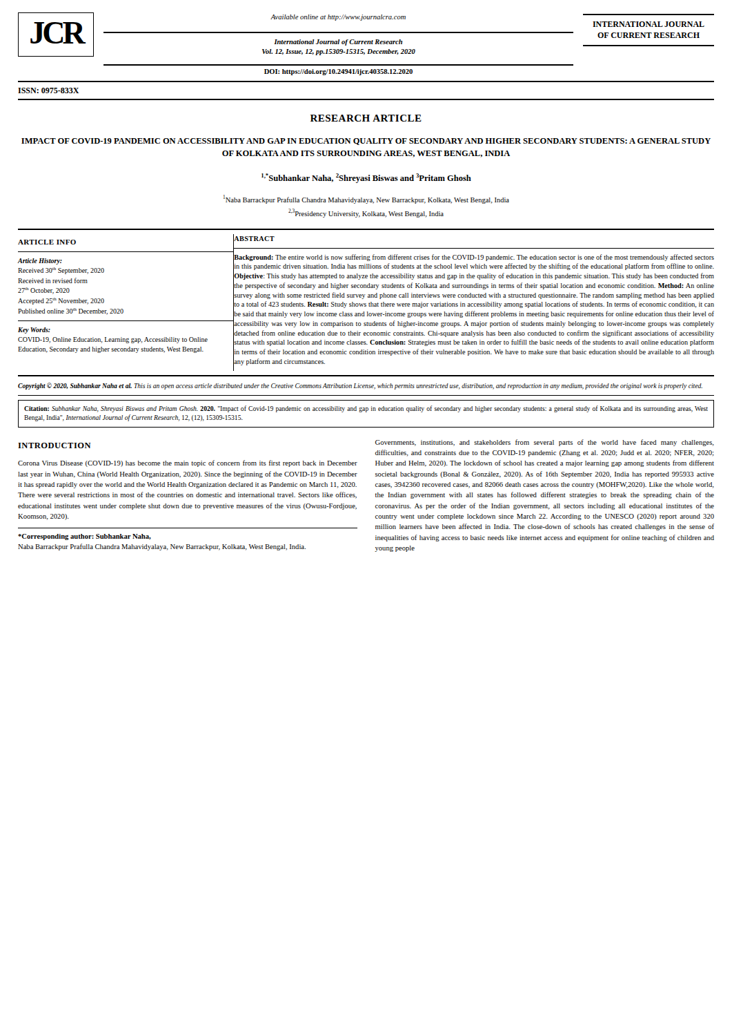JCR
Available online at http://www.journalcra.com
International Journal of Current Research
Vol. 12, Issue, 12, pp.15309-15315, December, 2020
DOI: https://doi.org/10.24941/ijcr.40358.12.2020
INTERNATIONAL JOURNAL
OF CURRENT RESEARCH
ISSN: 0975-833X
RESEARCH ARTICLE
Impact of Covid-19 pandemic on accessibility and gap in education quality of secondary and higher secondary students: a general study of Kolkata and its surrounding areas, West Bengal, India
1,*Subhankar Naha, 2Shreyasi Biswas and 3Pritam Ghosh
1Naba Barrackpur Prafulla Chandra Mahavidyalaya, New Barrackpur, Kolkata, West Bengal, India
2,3Presidency University, Kolkata, West Bengal, India
| ARTICLE INFO Article History: Received 30 th September, 2020 Received in revised form 27 th October, 2020 Accepted 25 th November, 2020 Published online 30 th December, 2020 Key Words: COVID-19, Online Education, Learning gap, Accessibility to Online Education, Secondary and higher secondary students, West Bengal. | ABSTRACT Background: The entire world is now suffering from different crises for the COVID-19 pandemic. The education sector is one of the most tremendously affected sectors in this pandemic driven situation. India has millions of students at the school level which were affected by the shifting of the educational platform from offline to online. Objective : This study has attempted to analyze the accessibility status and gap in the quality of education in this pandemic situation. This study has been conducted from the perspective of secondary and higher secondary students of Kolkata and surroundings in terms of their spatial location and economic condition. Method: An online survey along with some restricted field survey and phone call interviews were conducted with a structured questionnaire. The random sampling method has been applied to a total of 423 students. Result: Study shows that there were major variations in accessibility among spatial locations of students. In terms of economic condition, it can be said that mainly very low income class and lower-income groups were having different problems in meeting basic requirements for online education thus their level of accessibility was very low in comparison to students of higher-income groups. A major portion of students mainly belonging to lower-income groups was completely detached from online education due to their economic constraints. Chi-square analysis has been also conducted to confirm the significant associations of accessibility status with spatial location and income classes. Conclusion: Strategies must be taken in order to fulfill the basic needs of the students to avail online education platform in terms of their location and economic condition irrespective of their vulnerable position. We have to make sure that basic education should be available to all through any platform and circumstances. |
Copyright © 2020, Subhankar Naha et al. This is an open access article distributed under the Creative Commons Attribution License, which permits unrestricted use, distribution, and reproduction in any medium, provided the original work is properly cited.
Citation: Subhankar Naha, Shreyasi Biswas and Pritam Ghosh. 2020. "Impact of Covid-19 pandemic on accessibility and gap in education quality of secondary and higher secondary students: a general study of Kolkata and its surrounding areas, West Bengal, India", International Journal of Current Research, 12, (12), 15309-15315.
INTRODUCTION
Corona Virus Disease (COVID-19) has become the main topic of concern from its first report back in December last year in Wuhan, China (World Health Organization, 2020). Since the beginning of the COVID-19 in December it has spread rapidly over the world and the World Health Organization declared it as Pandemic on March 11, 2020. There were several restrictions in most of the countries on domestic and international travel. Sectors like offices, educational institutes went under complete shut down due to preventive measures of the virus (Owusu-Fordjoue, Koomson, 2020).
*Corresponding author: Subhankar Naha,
Naba Barrackpur Prafulla Chandra Mahavidyalaya, New Barrackpur, Kolkata, West Bengal, India.
Governments, institutions, and stakeholders from several parts of the world have faced many challenges, difficulties, and constraints due to the COVID-19 pandemic (Zhang et al. 2020; Judd et al. 2020; NFER, 2020; Huber and Helm, 2020). The lockdown of school has created a major learning gap among students from different societal backgrounds (Bonal & González, 2020). As of 16th September 2020, India has reported 995933 active cases, 3942360 recovered cases, and 82066 death cases across the country (MOHFW,2020). Like the whole world, the Indian government with all states has followed different strategies to break the spreading chain of the coronavirus. As per the order of the Indian government, all sectors including all educational institutes of the country went under complete lockdown since March 22. According to the UNESCO (2020) report around 320 million learners have been affected in India. The close-down of schools has created challenges in the sense of inequalities of having access to basic needs like internet access and equipment for online teaching of children and young people